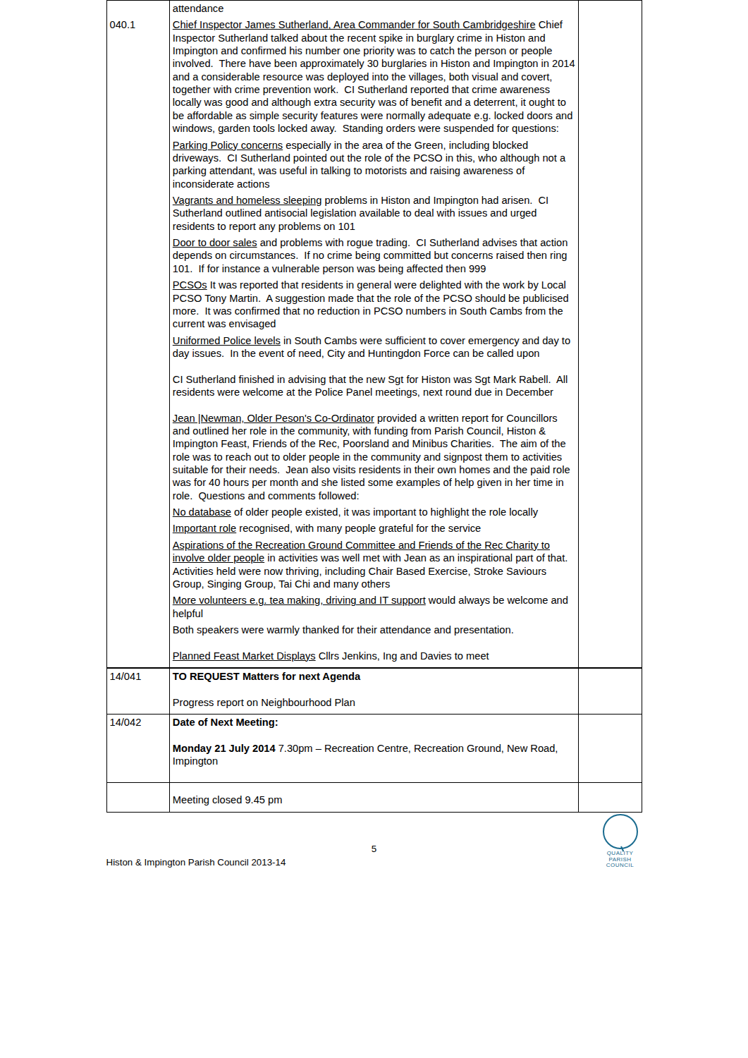| 040.1 | attendance Chief Inspector James Sutherland, Area Commander for South Cambridgeshire Chief Inspector Sutherland talked about the recent spike in burglary crime in Histon and Impington and confirmed his number one priority was to catch the person or people involved. There have been approximately 30 burglaries in Histon and Impington in 2014 and a considerable resource was deployed into the villages, both visual and covert, together with crime prevention work. CI Sutherland reported that crime awareness locally was good and although extra security was of benefit and a deterrent, it ought to be affordable as simple security features were normally adequate e.g. locked doors and windows, garden tools locked away. Standing orders were suspended for questions: Parking Policy concerns especially in the area of the Green, including blocked driveways. CI Sutherland pointed out the role of the PCSO in this, who although not a parking attendant, was useful in talking to motorists and raising awareness of inconsiderate actions Vagrants and homeless sleeping problems in Histon and Impington had arisen. CI Sutherland outlined antisocial legislation available to deal with issues and urged residents to report any problems on 101 Door to door sales and problems with rogue trading. CI Sutherland advises that action depends on circumstances. If no crime being committed but concerns raised then ring 101. If for instance a vulnerable person was being affected then 999 PCSOs It was reported that residents in general were delighted with the work by Local PCSO Tony Martin. A suggestion made that the role of the PCSO should be publicised more. It was confirmed that no reduction in PCSO numbers in South Cambs from the current was envisaged Uniformed Police levels in South Cambs were sufficient to cover emergency and day to day issues. In the event of need, City and Huntingdon Force can be called upon CI Sutherland finished in advising that the new Sgt for Histon was Sgt Mark Rabell. All residents were welcome at the Police Panel meetings, next round due in December Jean /Newman, Older Peson's Co-Ordinator provided a written report for Councillors and outlined her role in the community, with funding from Parish Council, Histon & Impington Feast, Friends of the Rec, Poorsland and Minibus Charities. The aim of the role was to reach out to older people in the community and signpost them to activities suitable for their needs. Jean also visits residents in their own homes and the paid role was for 40 hours per month and she listed some examples of help given in her time in role. Questions and comments followed: No database of older people existed, it was important to highlight the role locally Important role recognised, with many people grateful for the service Aspirations of the Recreation Ground Committee and Friends of the Rec Charity to involve older people in activities was well met with Jean as an inspirational part of that. Activities held were now thriving, including Chair Based Exercise, Stroke Saviours Group, Singing Group, Tai Chi and many others More volunteers e.g. tea making, driving and IT support would always be welcome and helpful Both speakers were warmly thanked for their attendance and presentation. Planned Feast Market Displays Cllrs Jenkins, Ing and Davies to meet | |
| 14/041 | TO REQUEST Matters for next Agenda Progress report on Neighbourhood Plan | |
| 14/042 | Date of Next Meeting: Monday 21 July 2014 7.30pm – Recreation Centre, Recreation Ground, New Road, Impington | |
| | Meeting closed 9.45 pm | |
5
Histon & Impington Parish Council 2013-14
QUALITY
PARISH
COUNCIL